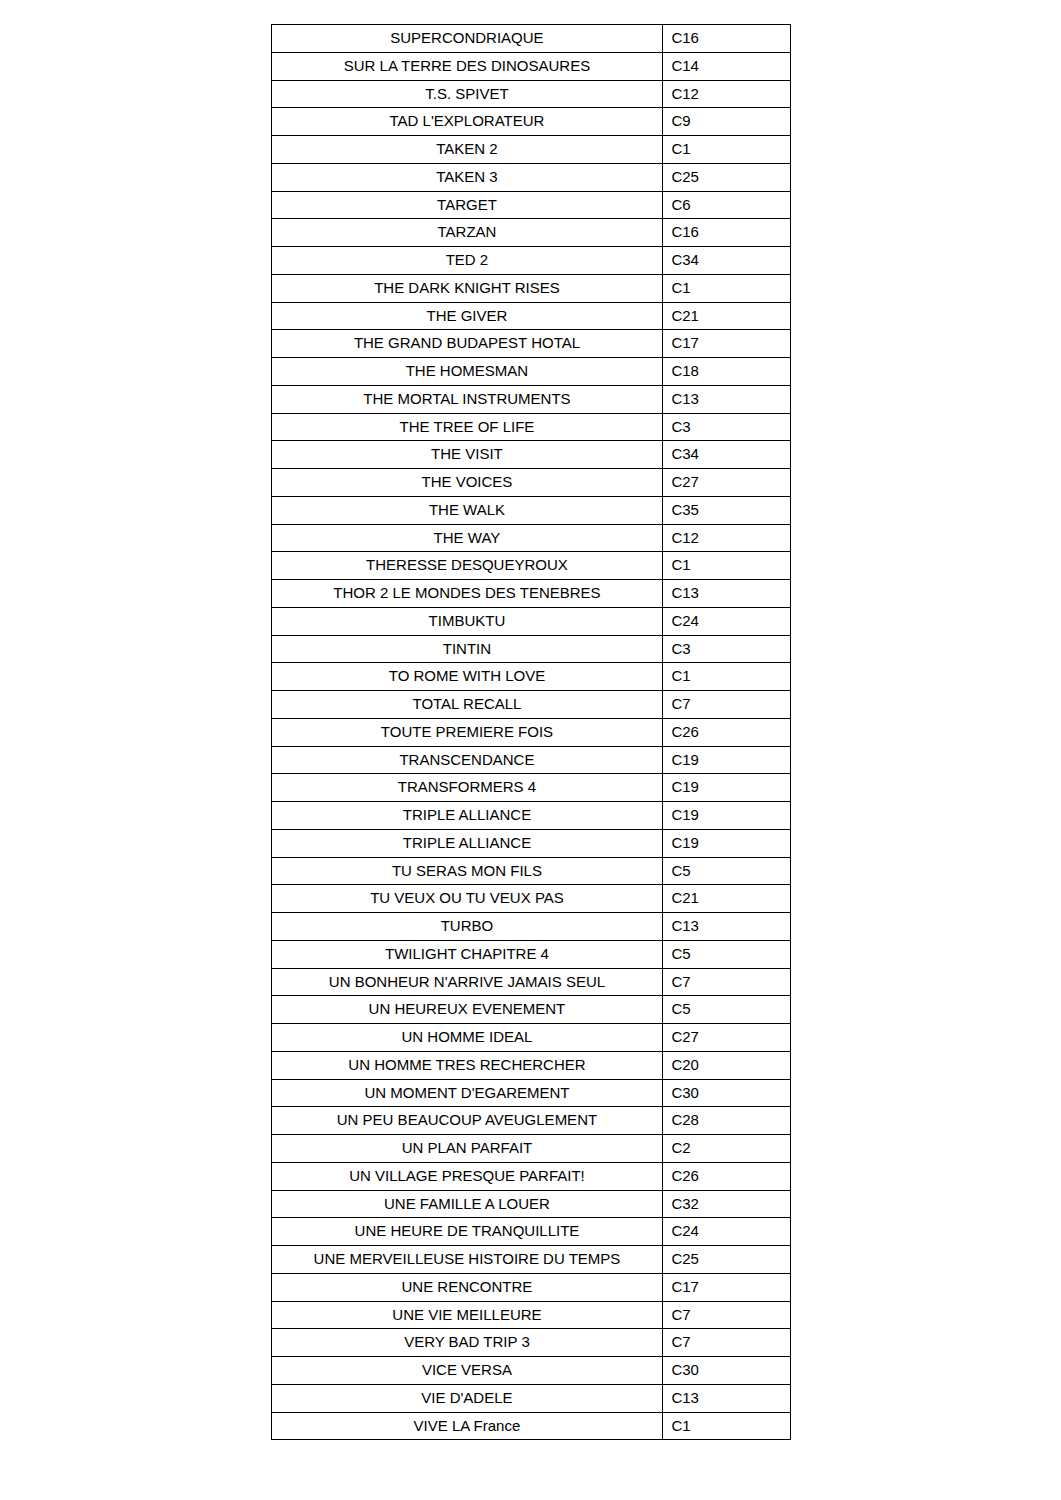| SUPERCONDRIAQUE | C16 |
| SUR LA TERRE DES DINOSAURES | C14 |
| T.S. SPIVET | C12 |
| TAD L'EXPLORATEUR | C9 |
| TAKEN 2 | C1 |
| TAKEN 3 | C25 |
| TARGET | C6 |
| TARZAN | C16 |
| TED 2 | C34 |
| THE DARK KNIGHT RISES | C1 |
| THE GIVER | C21 |
| THE GRAND BUDAPEST HOTAL | C17 |
| THE HOMESMAN | C18 |
| THE MORTAL INSTRUMENTS | C13 |
| THE TREE OF LIFE | C3 |
| THE VISIT | C34 |
| THE VOICES | C27 |
| THE WALK | C35 |
| THE WAY | C12 |
| THERESSE DESQUEYROUX | C1 |
| THOR 2 LE MONDES DES TENEBRES | C13 |
| TIMBUKTU | C24 |
| TINTIN | C3 |
| TO ROME WITH LOVE | C1 |
| TOTAL RECALL | C7 |
| TOUTE PREMIERE FOIS | C26 |
| TRANSCENDANCE | C19 |
| TRANSFORMERS 4 | C19 |
| TRIPLE ALLIANCE | C19 |
| TRIPLE ALLIANCE | C19 |
| TU SERAS MON FILS | C5 |
| TU VEUX OU TU VEUX PAS | C21 |
| TURBO | C13 |
| TWILIGHT CHAPITRE 4 | C5 |
| UN BONHEUR N'ARRIVE JAMAIS SEUL | C7 |
| UN HEUREUX EVENEMENT | C5 |
| UN HOMME IDEAL | C27 |
| UN HOMME TRES RECHERCHER | C20 |
| UN MOMENT D'EGAREMENT | C30 |
| UN PEU BEAUCOUP AVEUGLEMENT | C28 |
| UN PLAN PARFAIT | C2 |
| UN VILLAGE PRESQUE PARFAIT! | C26 |
| UNE FAMILLE A LOUER | C32 |
| UNE HEURE DE TRANQUILLITE | C24 |
| UNE MERVEILLEUSE HISTOIRE DU TEMPS | C25 |
| UNE RENCONTRE | C17 |
| UNE VIE MEILLEURE | C7 |
| VERY BAD TRIP 3 | C7 |
| VICE VERSA | C30 |
| VIE D'ADELE | C13 |
| VIVE LA France | C1 |